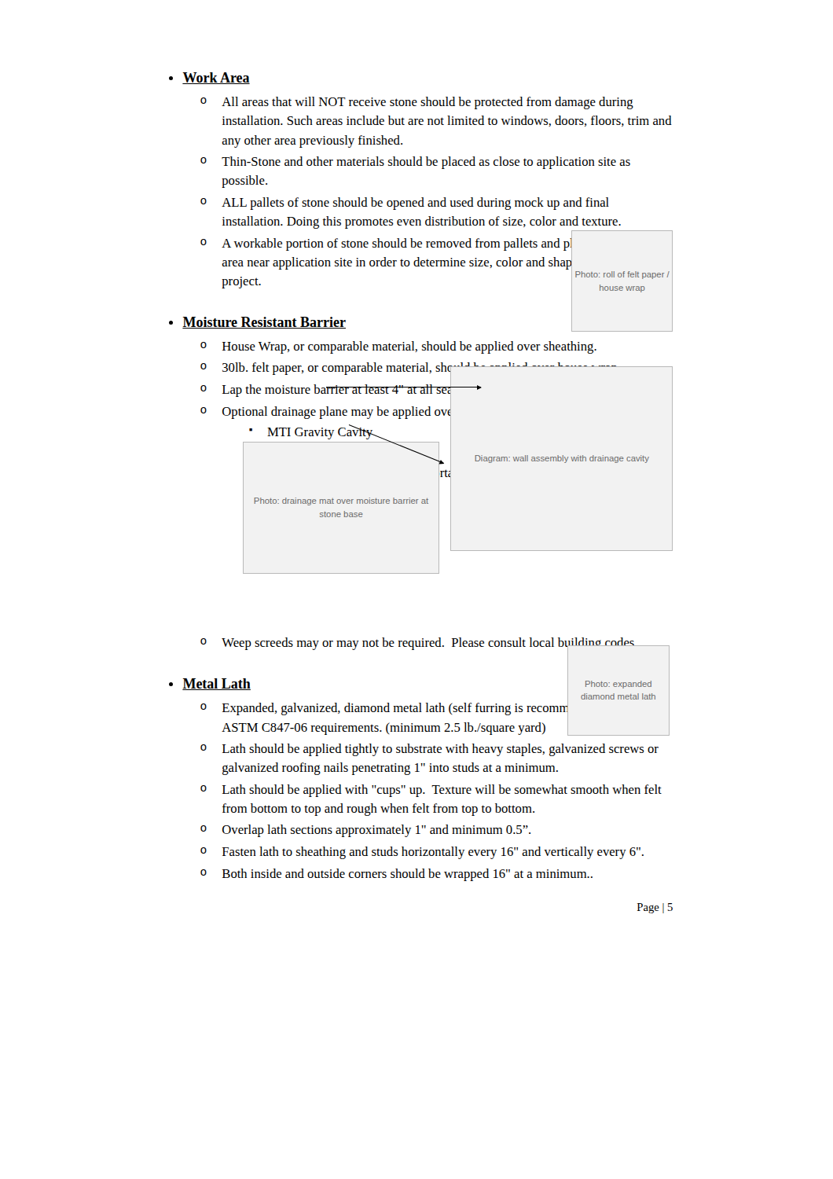Work Area
All areas that will NOT receive stone should be protected from damage during installation. Such areas include but are not limited to windows, doors, floors, trim and any other area previously finished.
Thin-Stone and other materials should be placed as close to application site as possible.
ALL pallets of stone should be opened and used during mock up and final installation. Doing this promotes even distribution of size, color and texture.
A workable portion of stone should be removed from pallets and placed in a visible area near application site in order to determine size, color and shape of design for the project.
Moisture Resistant Barrier
House Wrap, or comparable material, should be applied over sheathing.
30lb. felt paper, or comparable material, should be applied over house wrap.
Lap the moisture barrier at least 4" at all seams.
Optional drainage plane may be applied over the two layers of moisture barrier.
MTI Gravity Cavity
Benjamin Obdyke Home Slicker
Advanced Building Products Mortairvent
Weep screeds may or may not be required. Please consult local building codes.
Metal Lath
Expanded, galvanized, diamond metal lath (self furring is recommended) meeting ASTM C847-06 requirements. (minimum 2.5 lb./square yard)
Lath should be applied tightly to substrate with heavy staples, galvanized screws or galvanized roofing nails penetrating 1" into studs at a minimum.
Lath should be applied with "cups" up. Texture will be somewhat smooth when felt from bottom to top and rough when felt from top to bottom.
Overlap lath sections approximately 1" and minimum 0.5”.
Fasten lath to sheathing and studs horizontally every 16" and vertically every 6".
Both inside and outside corners should be wrapped 16" at a minimum..
Photo: roll of felt paper / house wrap
Diagram: wall assembly with drainage cavity
Photo: drainage mat over moisture barrier at stone base
Photo: expanded diamond metal lath
Page | 5